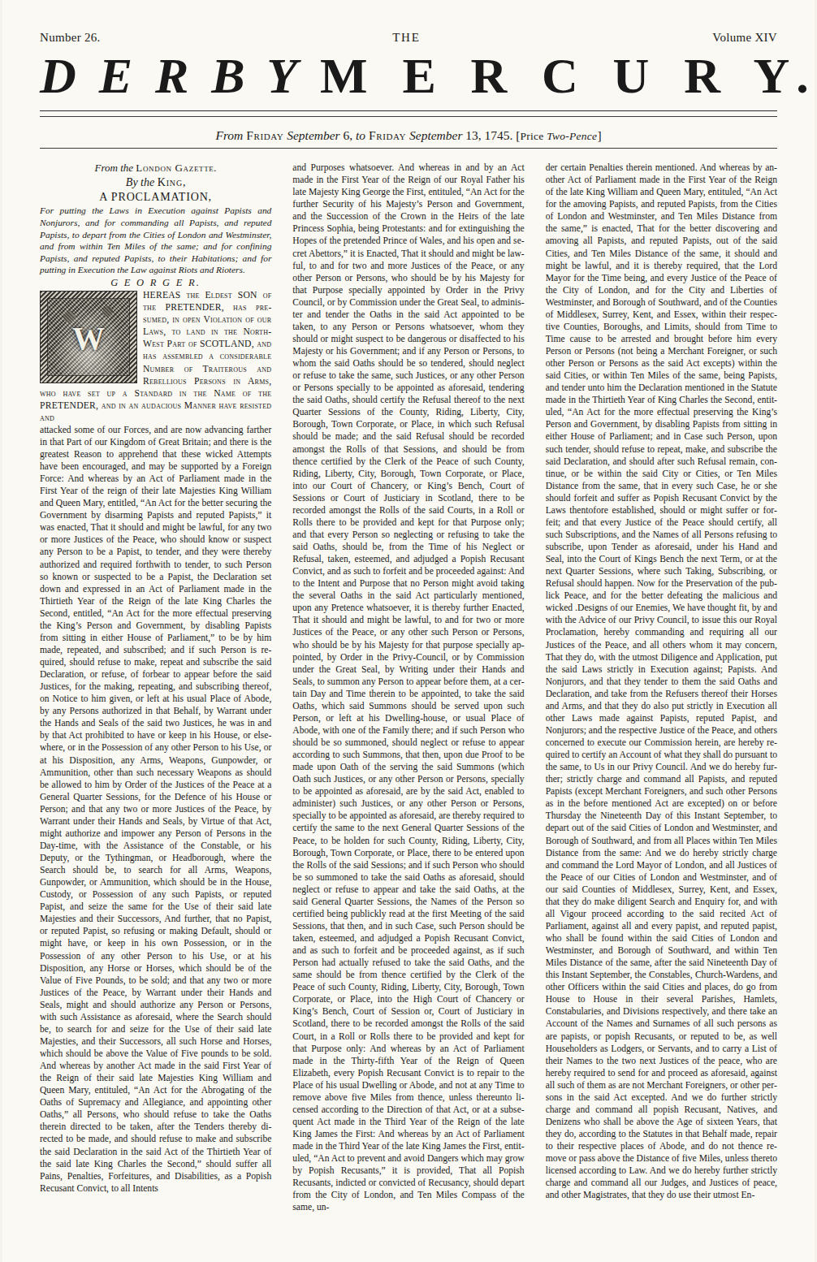Number 26.
THE
Volume XIV
D E R B Y M E R C U R Y.
From Friday September 6, to Friday September 13, 1745. [Price Two-Pence]
From the London Gazette.
By the King,
A PROCLAMATION,
For putting the Laws in Execution against Papists and Nonjurors, and for commanding all Papists, and reputed Papists, to depart from the Cities of London and Westminster, and from within Ten Miles of the same; and for confining Papists, and reputed Papists, to their Habitations; and for putting in Execution the Law against Riots and Rioters.
G E O R G E R.
W
HEREAS the Eldest SON of the PRETENDER, has presumed, in open Violation of our Laws, to land in the North-West Part of SCOTLAND, and has assembled a considerable Number of Traiterous and Rebellious Persons in Arms, who have set up a Standard in the Name of the PRETENDER, and in an audacious Manner have resisted and
attacked some of our Forces, and are now advancing farther in that Part of our Kingdom of Great Britain; and there is the greatest Reason to apprehend that these wicked Attempts have been encouraged, and may be supported by a Foreign Force: And whereas by an Act of Parliament made in the First Year of the reign of their late Majesties King William and Queen Mary, entitled, “An Act for the better securing the Government by disarming Papists and reputed Papists,” it was enacted, That it should and might be lawful, for any two or more Justices of the Peace, who should know or suspect any Person to be a Papist, to tender, and they were thereby authorized and required forthwith to tender, to such Person so known or suspected to be a Papist, the Declaration set down and expressed in an Act of Parliament made in the Thirtieth Year of the Reign of the late King Charles the Second, entitled, “An Act for the more effectual preserving the King’s Person and Government, by disabling Papists from sitting in either House of Parliament,” to be by him made, repeated, and subscribed; and if such Person is required, should refuse to make, repeat and subscribe the said Declaration, or refuse, of forbear to appear before the said Justices, for the making, repeating, and subscribing thereof, on Notice to him given, or left at his usual Place of Abode, by any Persons authorized in that Behalf, by Warrant under the Hands and Seals of the said two Justices, he was in and by that Act prohibited to have or keep in his House, or elsewhere, or in the Possession of any other Person to his Use, or at his Disposition, any Arms, Weapons, Gunpowder, or Ammunition, other than such necessary Weapons as should be allowed to him by Order of the Justices of the Peace at a General Quarter Sessions, for the Defence of his House or Person; and that any two or more Justices of the Peace, by Warrant under their Hands and Seals, by Virtue of that Act, might authorize and impower any Person of Persons in the Day-time, with the Assistance of the Constable, or his Deputy, or the Tythingman, or Headborough, where the Search should be, to search for all Arms, Weapons, Gunpowder, or Ammunition, which should be in the House, Custody, or Possession of any such Papists, or reputed Papist, and seize the same for the Use of their said late Majesties and their Successors, And further, that no Papist, or reputed Papist, so refusing or making Default, should or might have, or keep in his own Possession, or in the Possession of any other Person to his Use, or at his Disposition, any Horse or Horses, which should be of the Value of Five Pounds, to be sold; and that any two or more Justices of the Peace, by Warrant under their Hands and Seals, might and should authorize any Person or Persons, with such Assistance as aforesaid, where the Search should be, to search for and seize for the Use of their said late Majesties, and their Successors, all such Horse and Horses, which should be above the Value of Five pounds to be sold. And whereas by another Act made in the said First Year of the Reign of their said late Majesties King William and Queen Mary, entituled, “An Act for the Abrogating of the Oaths of Supremacy and Allegiance, and appointing other Oaths,” all Persons, who should refuse to take the Oaths therein directed to be taken, after the Tenders thereby directed to be made, and should refuse to make and subscribe the said Declaration in the said Act of the Thirtieth Year of the said late King Charles the Second,” should suffer all Pains, Penalties, Forfeitures, and Disabilities, as a Popish Recusant Convict, to all Intents
and Purposes whatsoever. And whereas in and by an Act made in the First Year of the Reign of our Royal Father his late Majesty King George the First, entituled, “An Act for the further Security of his Majesty’s Person and Government, and the Succession of the Crown in the Heirs of the late Princess Sophia, being Protestants: and for extinguishing the Hopes of the pretended Prince of Wales, and his open and secret Abettors,” it is Enacted, That it should and might be lawful, to and for two and more Justices of the Peace, or any other Person or Persons, who should be by his Majesty for that Purpose specially appointed by Order in the Privy Council, or by Commission under the Great Seal, to administer and tender the Oaths in the said Act appointed to be taken, to any Person or Persons whatsoever, whom they should or might suspect to be dangerous or disaffected to his Majesty or his Government; and if any Person or Persons, to whom the said Oaths should be so tendered, should neglect or refuse to take the same, such Justices, or any other Person or Persons specially to be appointed as aforesaid, tendering the said Oaths, should certify the Refusal thereof to the next Quarter Sessions of the County, Riding, Liberty, City, Borough, Town Corporate, or Place, in which such Refusal should be made; and the said Refusal should be recorded amongst the Rolls of that Sessions, and should be from thence certified by the Clerk of the Peace of such County, Riding, Liberty, City, Borough, Town Corporate, or Place, into our Court of Chancery, or King’s Bench, Court of Sessions or Court of Justiciary in Scotland, there to be recorded amongst the Rolls of the said Courts, in a Roll or Rolls there to be provided and kept for that Purpose only; and that every Person so neglecting or refusing to take the said Oaths, should be, from the Time of his Neglect or Refusal, taken, esteemed, and adjudged a Popish Recusant Convict, and as such to forfeit and be proceeded against: And to the Intent and Purpose that no Person might avoid taking the several Oaths in the said Act particularly mentioned, upon any Pretence whatsoever, it is thereby further Enacted, That it should and might be lawful, to and for two or more Justices of the Peace, or any other such Person or Persons, who should be by his Majesty for that purpose specially appointed, by Order in the Privy-Council, or by Commission under the Great Seal, by Writing under their Hands and Seals, to summon any Person to appear before them, at a certain Day and Time therein to be appointed, to take the said Oaths, which said Summons should be served upon such Person, or left at his Dwelling-house, or usual Place of Abode, with one of the Family there; and if such Person who should be so summoned, should neglect or refuse to appear according to such Summons, that then, upon due Proof to be made upon Oath of the serving the said Summons (which Oath such Justices, or any other Person or Persons, specially to be appointed as aforesaid, are by the said Act, enabled to administer) such Justices, or any other Person or Persons, specially to be appointed as aforesaid, are thereby required to certify the same to the next General Quarter Sessions of the Peace, to be holden for such County, Riding, Liberty, City, Borough, Town Corporate, or Place, there to be entered upon the Rolls of the said Sessions; and if such Person who should be so summoned to take the said Oaths as aforesaid, should neglect or refuse to appear and take the said Oaths, at the said General Quarter Sessions, the Names of the Person so certified being publickly read at the first Meeting of the said Sessions, that then, and in such Case, such Person should be taken, esteemed, and adjudged a Popish Recusant Convict, and as such to forfeit and be proceeded against, as if such Person had actually refused to take the said Oaths, and the same should be from thence certified by the Clerk of the Peace of such County, Riding, Liberty, City, Borough, Town Corporate, or Place, into the High Court of Chancery or King’s Bench, Court of Session or, Court of Justiciary in Scotland, there to be recorded amongst the Rolls of the said Court, in a Roll or Rolls there to be provided and kept for that Purpose only: And whereas by an Act of Parliament made in the Thirty-fifth Year of the Reign of Queen Elizabeth, every Popish Recusant Convict is to repair to the Place of his usual Dwelling or Abode, and not at any Time to remove above five Miles from thence, unless thereunto licensed according to the Direction of that Act, or at a subsequent Act made in the Third Year of the Reign of the late King James the First: And whereas by an Act of Parliament made in the Third Year of the late King James the First, entituled, “An Act to prevent and avoid Dangers which may grow by Popish Recusants,” it is provided, That all Popish Recusants, indicted or convicted of Recusancy, should depart from the City of London, and Ten Miles Compass of the same, un-
der certain Penalties therein mentioned. And whereas by another Act of Parliament made in the First Year of the Reign of the late King William and Queen Mary, entituled, “An Act for the amoving Papists, and reputed Papists, from the Cities of London and Westminster, and Ten Miles Distance from the same,” is enacted, That for the better discovering and amoving all Papists, and reputed Papists, out of the said Cities, and Ten Miles Distance of the same, it should and might be lawful, and it is thereby required, that the Lord Mayor for the Time being, and every Justice of the Peace of the City of London, and for the City and Liberties of Westminster, and Borough of Southward, and of the Counties of Middlesex, Surrey, Kent, and Essex, within their respective Counties, Boroughs, and Limits, should from Time to Time cause to be arrested and brought before him every Person or Persons (not being a Merchant Foreigner, or such other Person or Persons as the said Act excepts) within the said Cities, or within Ten Miles of the same, being Papists, and tender unto him the Declaration mentioned in the Statute made in the Thirtieth Year of King Charles the Second, entituled, “An Act for the more effectual preserving the King’s Person and Government, by disabling Papists from sitting in either House of Parliament; and in Case such Person, upon such tender, should refuse to repeat, make, and subscribe the said Declaration, and should after such Refusal remain, continue, or be within the said City or Cities, or Ten Miles Distance from the same, that in every such Case, he or she should forfeit and suffer as Popish Recusant Convict by the Laws thentofore established, should or might suffer or forfeit; and that every Justice of the Peace should certify, all such Subscriptions, and the Names of all Persons refusing to subscribe, upon Tender as aforesaid, under his Hand and Seal, into the Court of Kings Bench the next Term, or at the next Quarter Sessions, where such Taking, Subscribing, or Refusal should happen. Now for the Preservation of the publick Peace, and for the better defeating the malicious and wicked .Designs of our Enemies, We have thought fit, by and with the Advice of our Privy Council, to issue this our Royal Proclamation, hereby commanding and requiring all our Justices of the Peace, and all others whom it may concern, That they do, with the utmost Diligence and Application, put the said Laws strictly in Execution against; Papists. And Nonjurors, and that they tender to them the said Oaths and Declaration, and take from the Refusers thereof their Horses and Arms, and that they do also put strictly in Execution all other Laws made against Papists, reputed Papist, and Nonjurors; and the respective Justice of the Peace, and others concerned to execute our Commission herein, are hereby required to certify an Account of what they shall do pursuant to the same, to Us in our Privy Council. And we do hereby further; strictly charge and command all Papists, and reputed Papists (except Merchant Foreigners, and such other Persons as in the before mentioned Act are excepted) on or before Thursday the Nineteenth Day of this Instant September, to depart out of the said Cities of London and Westminster, and Borough of Southward, and from all Places within Ten Miles Distance from the same: And we do hereby strictly charge and command the Lord Mayor of London, and all Justices of the Peace of our Cities of London and Westminster, and of our said Counties of Middlesex, Surrey, Kent, and Essex, that they do make diligent Search and Enquiry for, and with all Vigour proceed according to the said recited Act of Parliament, against all and every papist, and reputed papist, who shall be found within the said Cities of London and Westminster, and Borough of Southward, and within Ten Miles Distance of the same, after the said Nineteenth Day of this Instant September, the Constables, Church-Wardens, and other Officers within the said Cities and places, do go from House to House in their several Parishes, Hamlets, Constabularies, and Divisions respectively, and there take an Account of the Names and Surnames of all such persons as are papists, or popish Recusants, or reputed to be, as well Householders as Lodgers, or Servants, and to carry a List of their Names to the two next Justices of the peace, who are hereby required to send for and proceed as aforesaid, against all such of them as are not Merchant Foreigners, or other persons in the said Act excepted. And we do further strictly charge and command all popish Recusant, Natives, and Denizens who shall be above the Age of sixteen Years, that they do, according to the Statutes in that Behalf made, repair to their respective places of Abode, and do not thence remove or pass above the Distance of five Miles, unless thereto licensed according to Law. And we do hereby further strictly charge and command all our Judges, and Justices of peace, and other Magistrates, that they do use their utmost En-